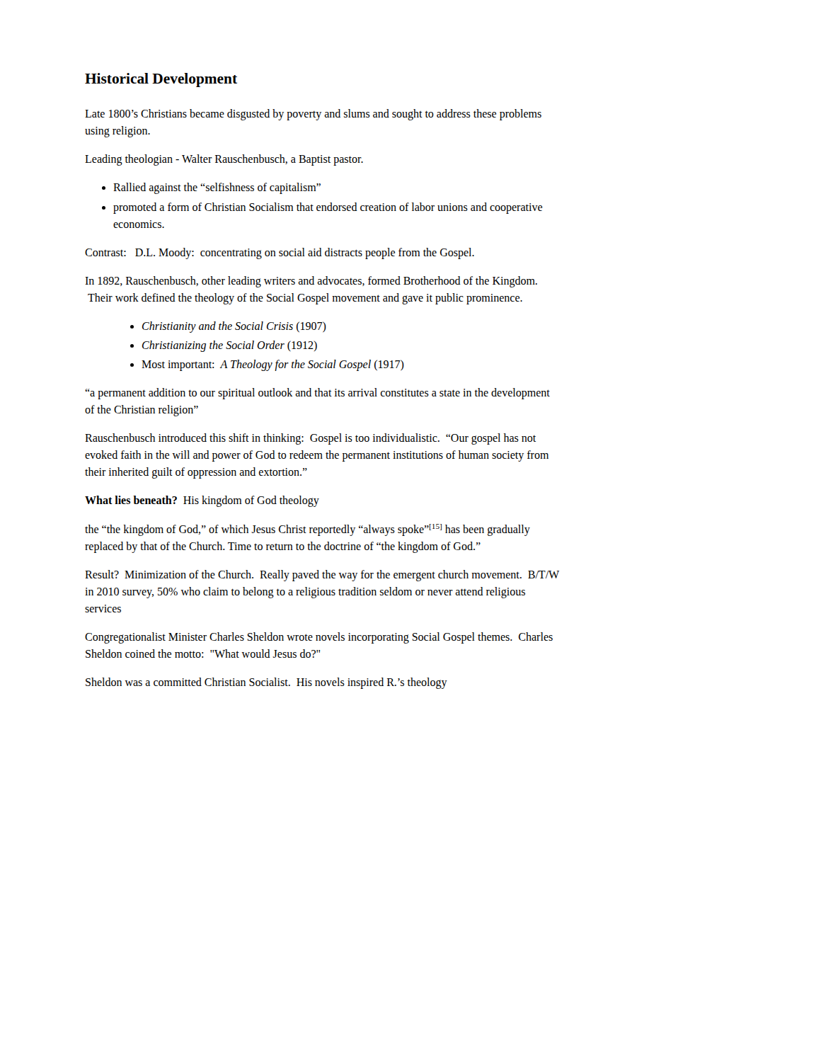Historical Development
Late 1800’s Christians became disgusted by poverty and slums and sought to address these problems using religion.
Leading theologian - Walter Rauschenbusch, a Baptist pastor.
Rallied against the “selfishness of capitalism”
promoted a form of Christian Socialism that endorsed creation of labor unions and cooperative economics.
Contrast: D.L. Moody: concentrating on social aid distracts people from the Gospel.
In 1892, Rauschenbusch, other leading writers and advocates, formed Brotherhood of the Kingdom. Their work defined the theology of the Social Gospel movement and gave it public prominence.
Christianity and the Social Crisis (1907)
Christianizing the Social Order (1912)
Most important: A Theology for the Social Gospel (1917)
“a permanent addition to our spiritual outlook and that its arrival constitutes a state in the development of the Christian religion”
Rauschenbusch introduced this shift in thinking: Gospel is too individualistic. “Our gospel has not evoked faith in the will and power of God to redeem the permanent institutions of human society from their inherited guilt of oppression and extortion.”
What lies beneath? His kingdom of God theology
the “the kingdom of God,” of which Jesus Christ reportedly “always spoke”[15] has been gradually replaced by that of the Church. Time to return to the doctrine of “the kingdom of God.”
Result? Minimization of the Church. Really paved the way for the emergent church movement. B/T/W in 2010 survey, 50% who claim to belong to a religious tradition seldom or never attend religious services
Congregationalist Minister Charles Sheldon wrote novels incorporating Social Gospel themes. Charles Sheldon coined the motto: "What would Jesus do?"
Sheldon was a committed Christian Socialist. His novels inspired R.’s theology